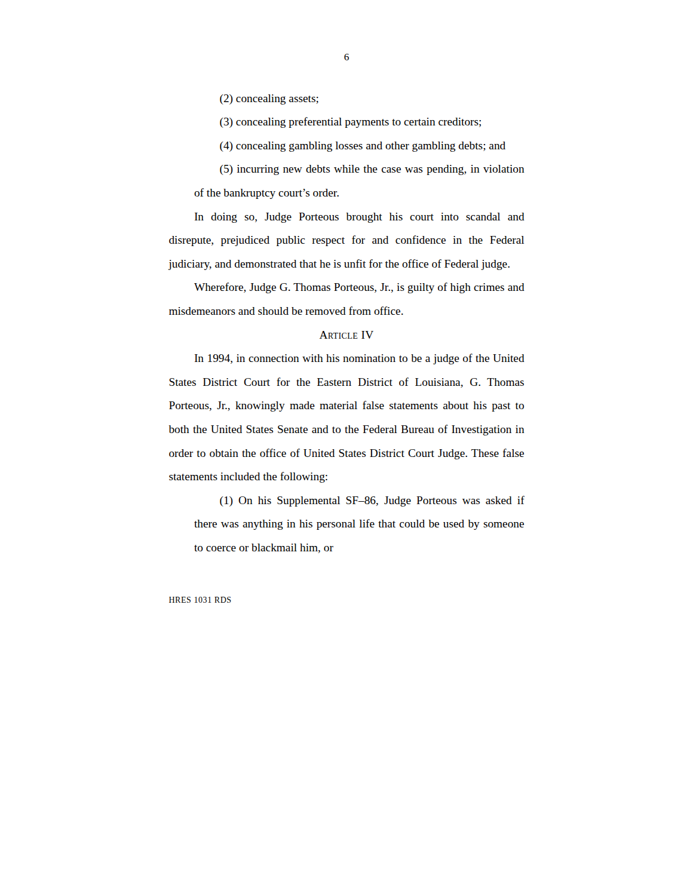6
(2) concealing assets;
(3) concealing preferential payments to certain creditors;
(4) concealing gambling losses and other gambling debts; and
(5) incurring new debts while the case was pending, in violation of the bankruptcy court’s order.
In doing so, Judge Porteous brought his court into scandal and disrepute, prejudiced public respect for and confidence in the Federal judiciary, and demonstrated that he is unfit for the office of Federal judge.
Wherefore, Judge G. Thomas Porteous, Jr., is guilty of high crimes and misdemeanors and should be removed from office.
Article IV
In 1994, in connection with his nomination to be a judge of the United States District Court for the Eastern District of Louisiana, G. Thomas Porteous, Jr., knowingly made material false statements about his past to both the United States Senate and to the Federal Bureau of Investigation in order to obtain the office of United States District Court Judge. These false statements included the following:
(1) On his Supplemental SF–86, Judge Porteous was asked if there was anything in his personal life that could be used by someone to coerce or blackmail him, or
HRES 1031 RDS